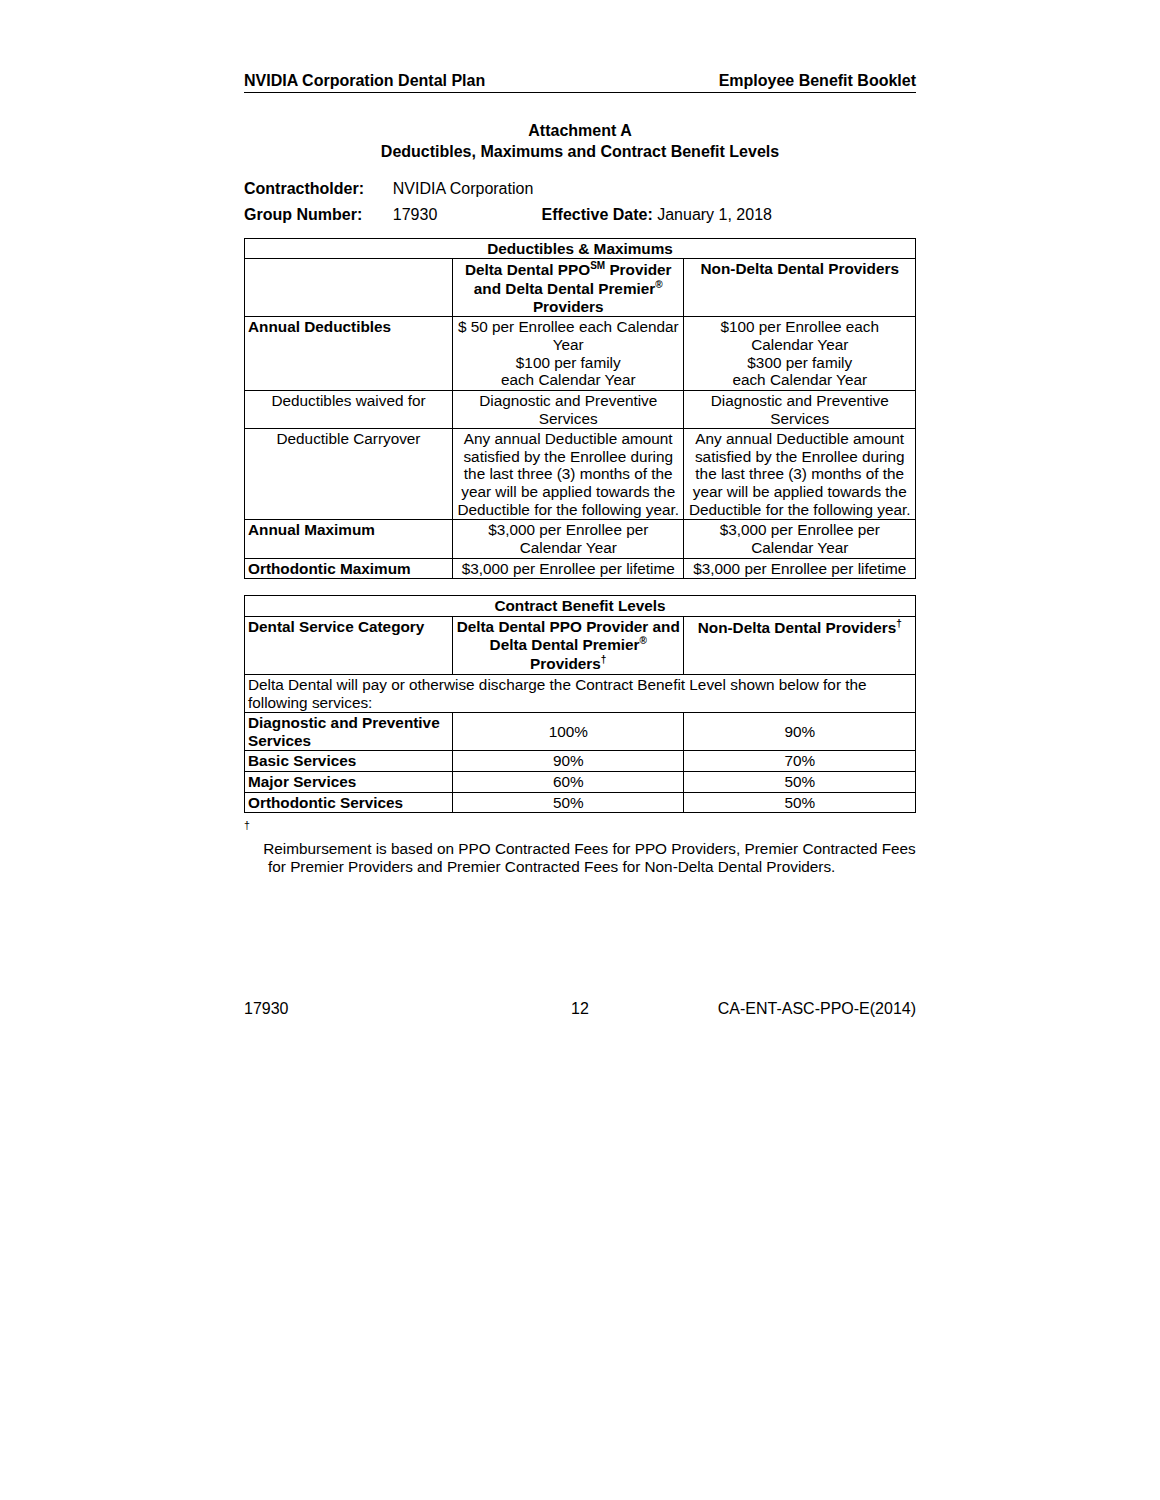NVIDIA Corporation Dental Plan
Employee Benefit Booklet
Attachment A
Deductibles, Maximums and Contract Benefit Levels
Contractholder: NVIDIA Corporation
Group Number: 17930 Effective Date: January 1, 2018
| Deductibles & Maximums |
| | Delta Dental PPO SM Provider and Delta Dental Premier ® Providers | Non-Delta Dental Providers |
| Annual Deductibles | $ 50 per Enrollee each Calendar Year $100 per family each Calendar Year | $100 per Enrollee each Calendar Year $300 per family each Calendar Year |
| Deductibles waived for | Diagnostic and Preventive Services | Diagnostic and Preventive Services |
| Deductible Carryover | Any annual Deductible amount satisfied by the Enrollee during the last three (3) months of the year will be applied towards the Deductible for the following year. | Any annual Deductible amount satisfied by the Enrollee during the last three (3) months of the year will be applied towards the Deductible for the following year. |
| Annual Maximum | $3,000 per Enrollee per Calendar Year | $3,000 per Enrollee per Calendar Year |
| Orthodontic Maximum | $3,000 per Enrollee per lifetime | $3,000 per Enrollee per lifetime |
| Contract Benefit Levels |
| Dental Service Category | Delta Dental PPO Provider and Delta Dental Premier ® Providers † | Non-Delta Dental Providers † |
| Delta Dental will pay or otherwise discharge the Contract Benefit Level shown below for the following services: |
| Diagnostic and Preventive Services | 100% | 90% |
| Basic Services | 90% | 70% |
| Major Services | 60% | 50% |
| Orthodontic Services | 50% | 50% |
† Reimbursement is based on PPO Contracted Fees for PPO Providers, Premier Contracted Fees for Premier Providers and Premier Contracted Fees for Non-Delta Dental Providers.
17930
12
CA-ENT-ASC-PPO-E(2014)